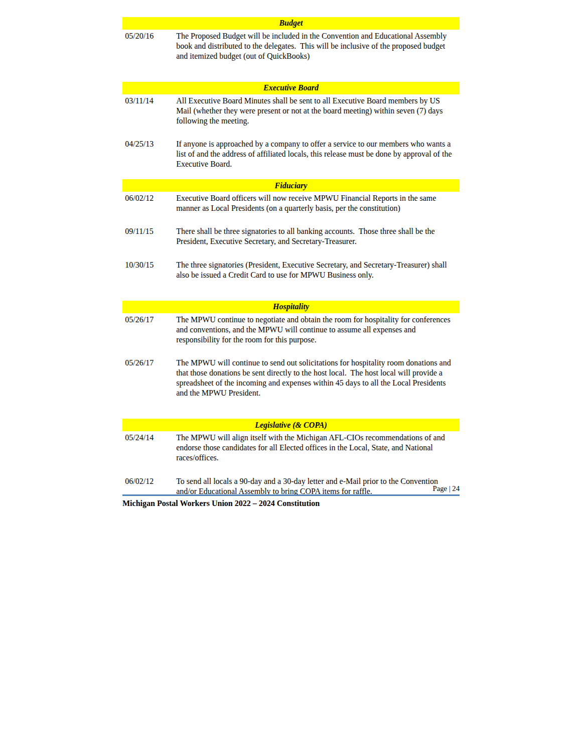| Budget |
| 05/20/16 | The Proposed Budget will be included in the Convention and Educational Assembly book and distributed to the delegates. This will be inclusive of the proposed budget and itemized budget (out of QuickBooks) |
| Executive Board |
| 03/11/14 | All Executive Board Minutes shall be sent to all Executive Board members by US Mail (whether they were present or not at the board meeting) within seven (7) days following the meeting. |
| 04/25/13 | If anyone is approached by a company to offer a service to our members who wants a list of and the address of affiliated locals, this release must be done by approval of the Executive Board. |
| Fiduciary |
| 06/02/12 | Executive Board officers will now receive MPWU Financial Reports in the same manner as Local Presidents (on a quarterly basis, per the constitution) |
| 09/11/15 | There shall be three signatories to all banking accounts. Those three shall be the President, Executive Secretary, and Secretary-Treasurer. |
| 10/30/15 | The three signatories (President, Executive Secretary, and Secretary-Treasurer) shall also be issued a Credit Card to use for MPWU Business only. |
| Hospitality |
| 05/26/17 | The MPWU continue to negotiate and obtain the room for hospitality for conferences and conventions, and the MPWU will continue to assume all expenses and responsibility for the room for this purpose. |
| 05/26/17 | The MPWU will continue to send out solicitations for hospitality room donations and that those donations be sent directly to the host local. The host local will provide a spreadsheet of the incoming and expenses within 45 days to all the Local Presidents and the MPWU President. |
| Legislative (& COPA) |
| 05/24/14 | The MPWU will align itself with the Michigan AFL-CIOs recommendations of and endorse those candidates for all Elected offices in the Local, State, and National races/offices. |
| 06/02/12 | To send all locals a 90-day and a 30-day letter and e-Mail prior to the Convention and/or Educational Assembly to bring COPA items for raffle. |
Page | 24
Michigan Postal Workers Union 2022 – 2024 Constitution